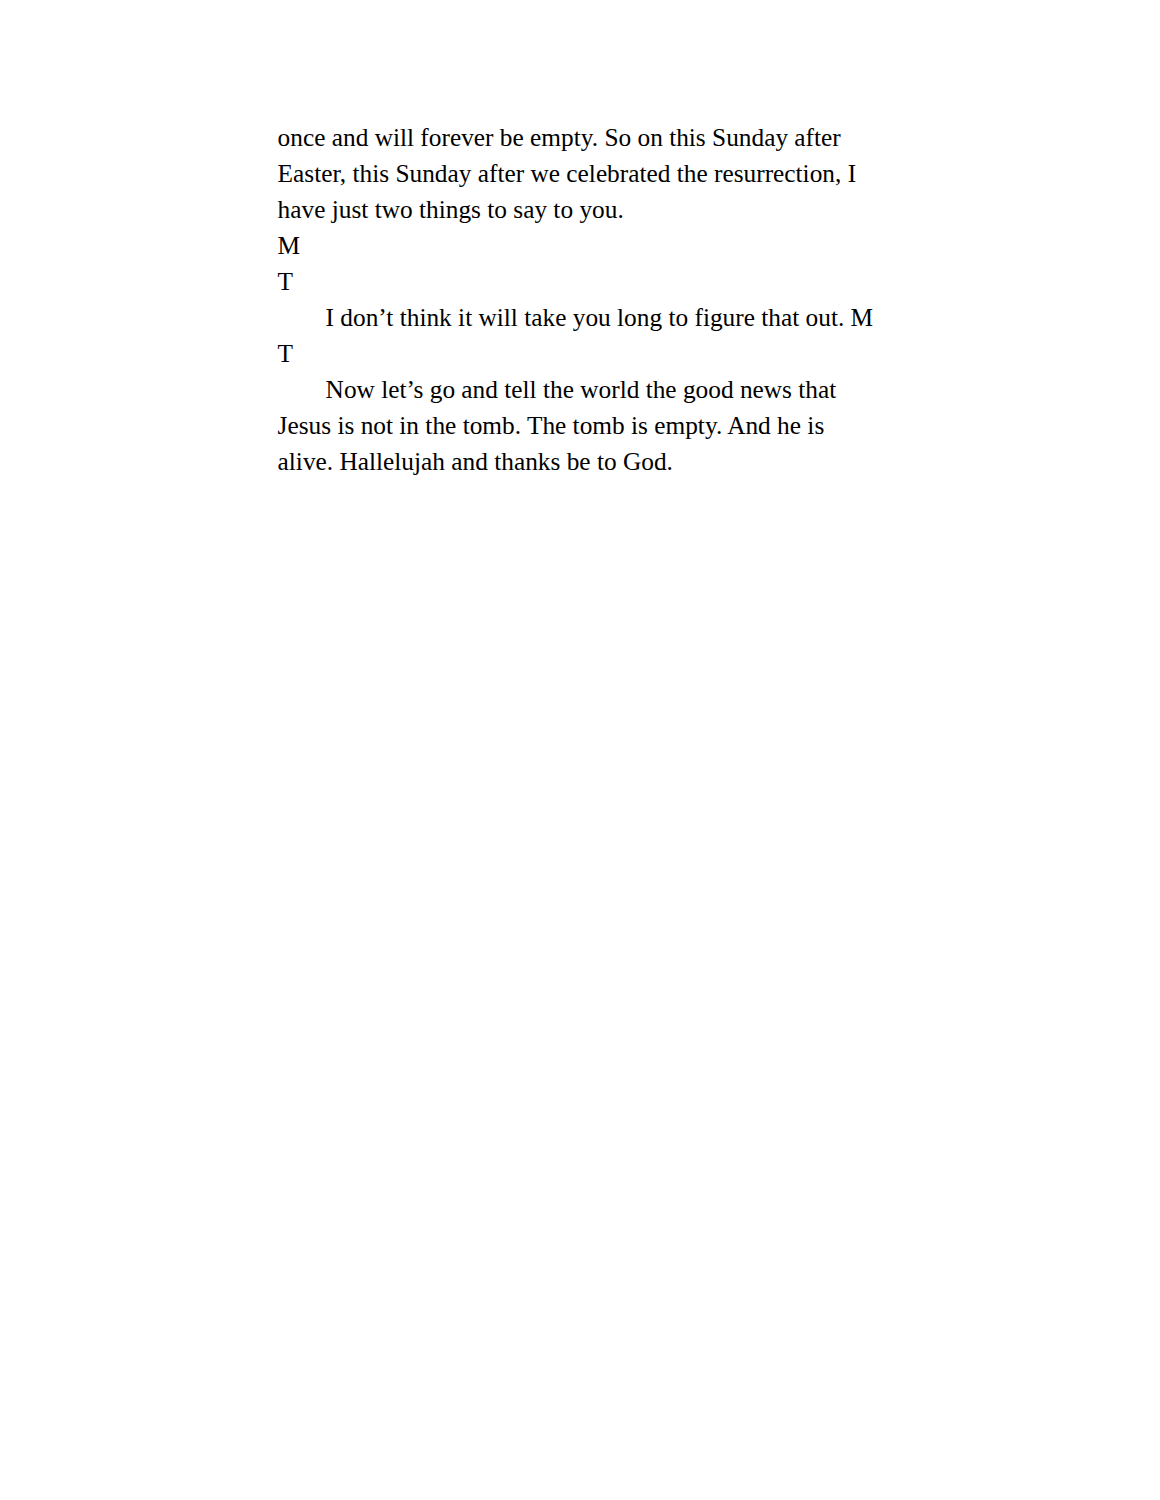once and will forever be empty. So on this Sunday after Easter, this Sunday after we celebrated the resurrection, I have just two things to say to you.
M
T
I don’t think it will take you long to figure that out. M T
Now let’s go and tell the world the good news that Jesus is not in the tomb. The tomb is empty. And he is alive. Hallelujah and thanks be to God.